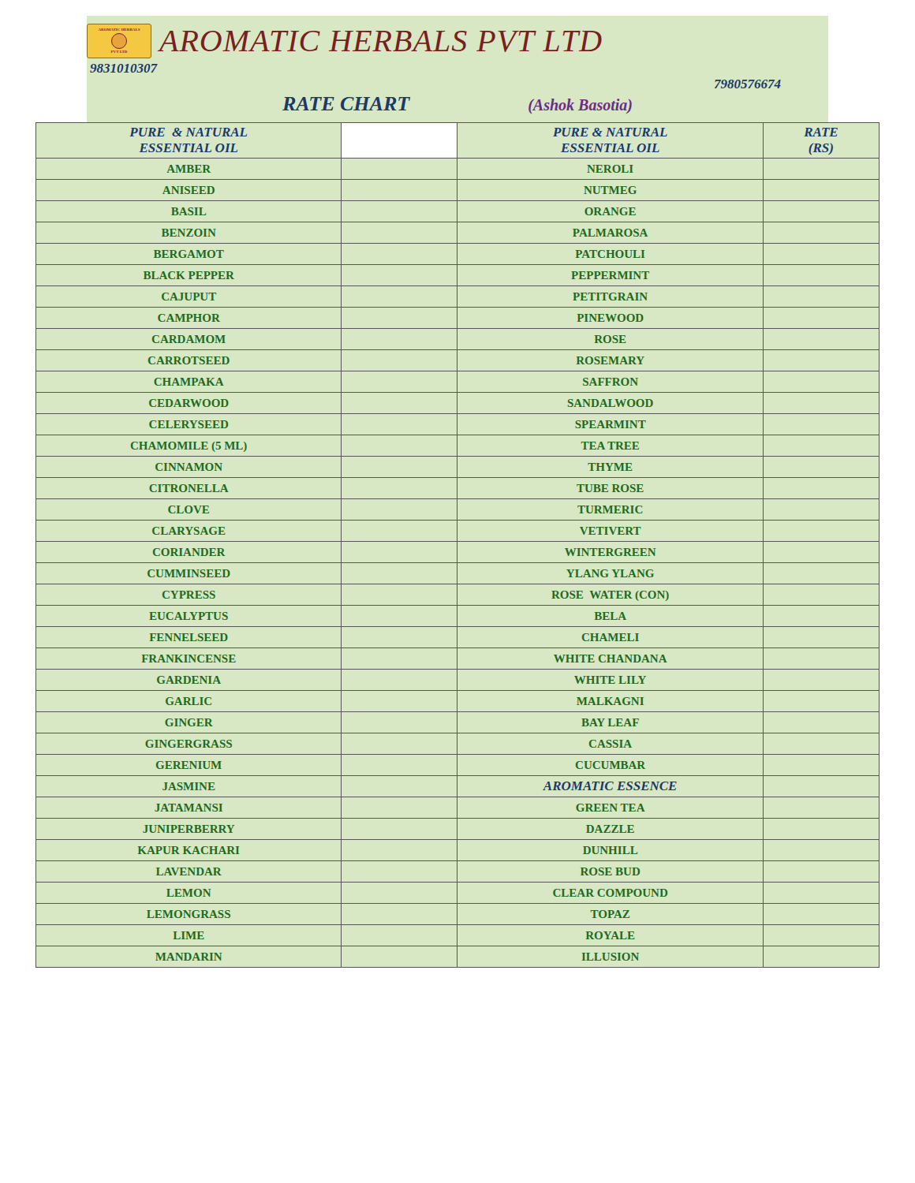AROMATIC HERBALS
PVT LTD
AROMATIC HERBALS PVT LTD
9831010307
7980576674
RATE CHART (Ashok Basotia)
| PURE & NATURAL ESSENTIAL OIL | | PURE & NATURAL ESSENTIAL OIL | RATE (RS) |
| --- | --- | --- | --- |
| AMBER | | NEROLI | |
| ANISEED | | NUTMEG | |
| BASIL | | ORANGE | |
| BENZOIN | | PALMAROSA | |
| BERGAMOT | | PATCHOULI | |
| BLACK PEPPER | | PEPPERMINT | |
| CAJUPUT | | PETITGRAIN | |
| CAMPHOR | | PINEWOOD | |
| CARDAMOM | | ROSE | |
| CARROTSEED | | ROSEMARY | |
| CHAMPAKA | | SAFFRON | |
| CEDARWOOD | | SANDALWOOD | |
| CELERYSEED | | SPEARMINT | |
| CHAMOMILE (5 ML) | | TEA TREE | |
| CINNAMON | | THYME | |
| CITRONELLA | | TUBE ROSE | |
| CLOVE | | TURMERIC | |
| CLARYSAGE | | VETIVERT | |
| CORIANDER | | WINTERGREEN | |
| CUMMINSEED | | YLANG YLANG | |
| CYPRESS | | ROSE WATER (CON) | |
| EUCALYPTUS | | BELA | |
| FENNELSEED | | CHAMELI | |
| FRANKINCENSE | | WHITE CHANDANA | |
| GARDENIA | | WHITE LILY | |
| GARLIC | | MALKAGNI | |
| GINGER | | BAY LEAF | |
| GINGERGRASS | | CASSIA | |
| GERENIUM | | CUCUMBAR | |
| JASMINE | | AROMATIC ESSENCE | |
| JATAMANSI | | GREEN TEA | |
| JUNIPERBERRY | | DAZZLE | |
| KAPUR KACHARI | | DUNHILL | |
| LAVENDAR | | ROSE BUD | |
| LEMON | | CLEAR COMPOUND | |
| LEMONGRASS | | TOPAZ | |
| LIME | | ROYALE | |
| MANDARIN | | ILLUSION | |